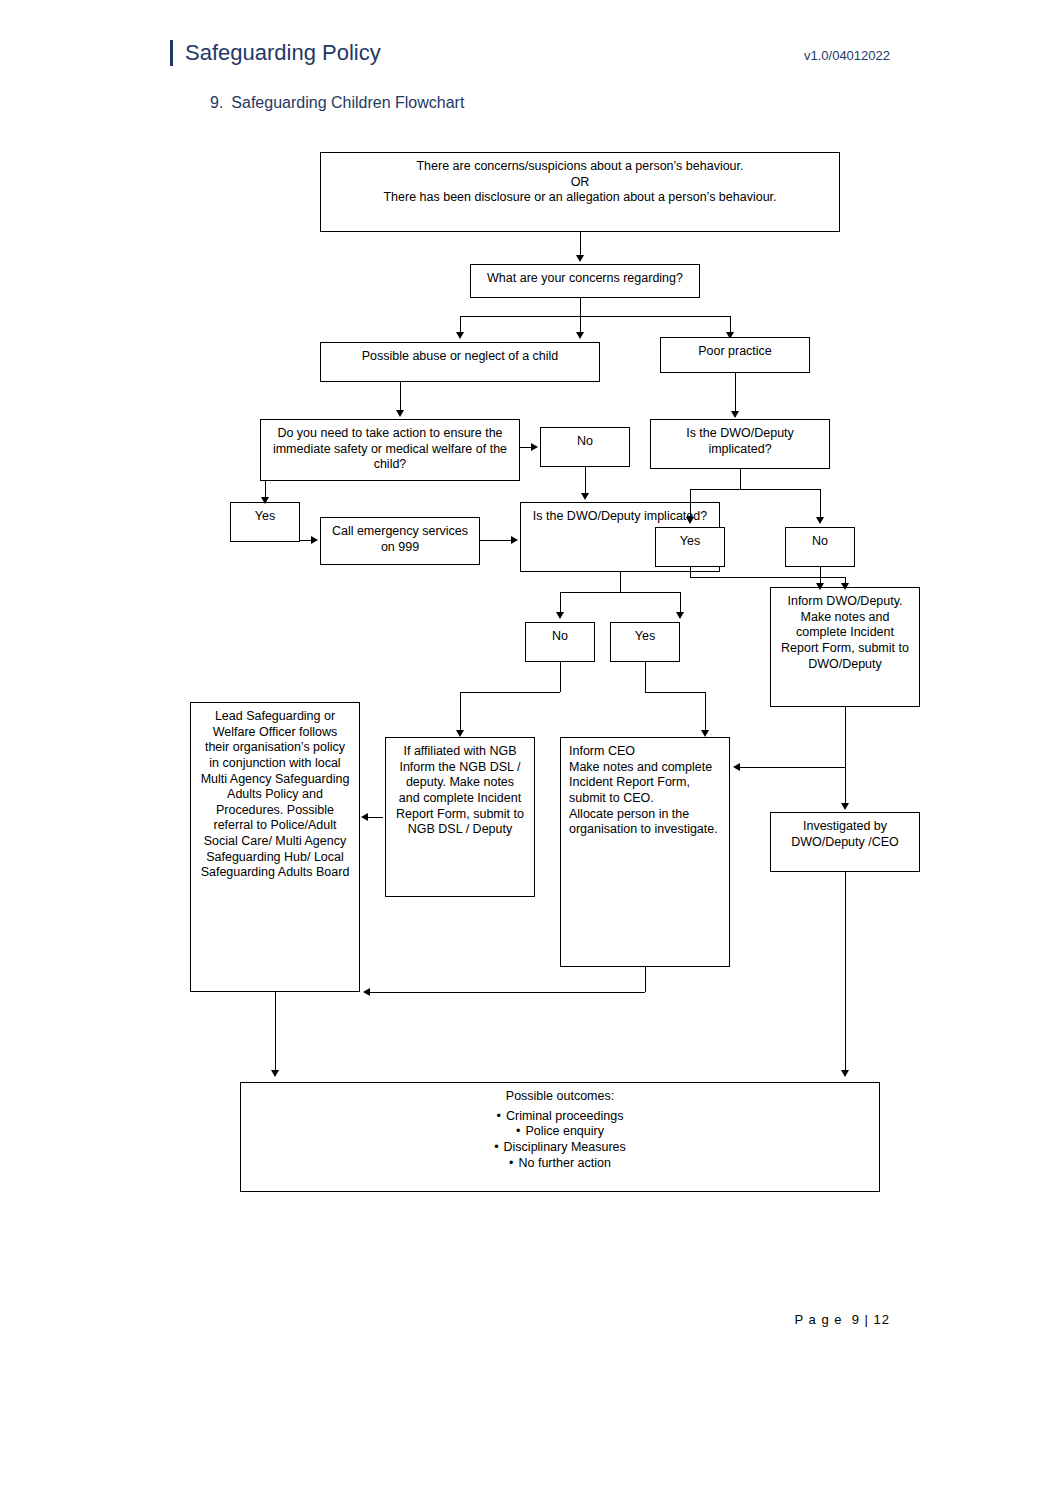Safeguarding Policy
v1.0/04012022
9. Safeguarding Children Flowchart
There are concerns/suspicions about a person’s behaviour.
OR
There has been disclosure or an allegation about a person’s behaviour.
What are your concerns regarding?
Possible abuse or neglect of a child
Poor practice
Do you need to take action to ensure the immediate safety or medical welfare of the child?
Is the DWO/Deputy implicated?
No
Yes
Call emergency services on 999
Is the DWO/Deputy implicated?
Yes
No
No
Yes
Inform DWO/Deputy. Make notes and complete Incident Report Form, submit to DWO/Deputy
Lead Safeguarding or Welfare Officer follows their organisation’s policy in conjunction with local Multi Agency Safeguarding Adults Policy and Procedures. Possible referral to Police/Adult Social Care/ Multi Agency Safeguarding Hub/ Local Safeguarding Adults Board
If affiliated with NGB Inform the NGB DSL / deputy. Make notes and complete Incident Report Form, submit to NGB DSL / Deputy
Inform CEO
Make notes and complete Incident Report Form, submit to CEO.
Allocate person in the organisation to investigate.
Investigated by DWO/Deputy /CEO
Possible outcomes:
Criminal proceedings
Police enquiry
Disciplinary Measures
No further action
P a g e 9 | 12